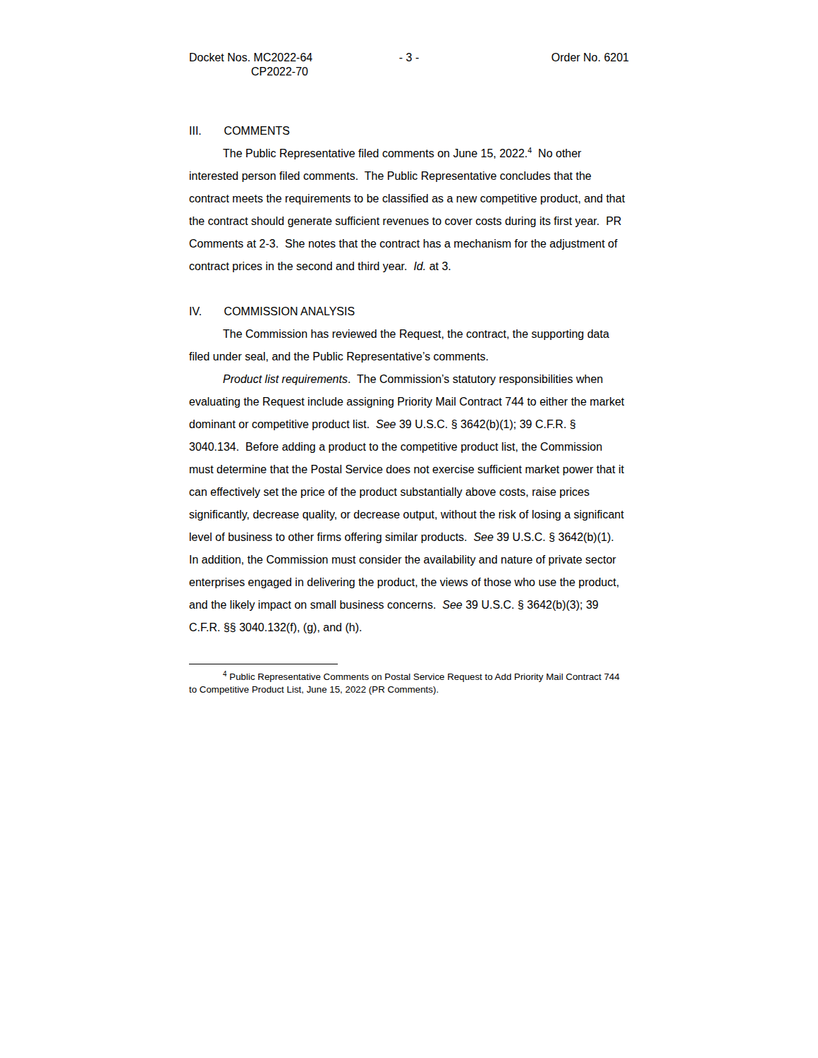Docket Nos. MC2022-64
CP2022-70
- 3 -
Order No. 6201
III. COMMENTS
The Public Representative filed comments on June 15, 2022.4 No other interested person filed comments. The Public Representative concludes that the contract meets the requirements to be classified as a new competitive product, and that the contract should generate sufficient revenues to cover costs during its first year. PR Comments at 2-3. She notes that the contract has a mechanism for the adjustment of contract prices in the second and third year. Id. at 3.
IV. COMMISSION ANALYSIS
The Commission has reviewed the Request, the contract, the supporting data filed under seal, and the Public Representative’s comments.
Product list requirements. The Commission’s statutory responsibilities when evaluating the Request include assigning Priority Mail Contract 744 to either the market dominant or competitive product list. See 39 U.S.C. § 3642(b)(1); 39 C.F.R. § 3040.134. Before adding a product to the competitive product list, the Commission must determine that the Postal Service does not exercise sufficient market power that it can effectively set the price of the product substantially above costs, raise prices significantly, decrease quality, or decrease output, without the risk of losing a significant level of business to other firms offering similar products. See 39 U.S.C. § 3642(b)(1). In addition, the Commission must consider the availability and nature of private sector enterprises engaged in delivering the product, the views of those who use the product, and the likely impact on small business concerns. See 39 U.S.C. § 3642(b)(3); 39 C.F.R. §§ 3040.132(f), (g), and (h).
4 Public Representative Comments on Postal Service Request to Add Priority Mail Contract 744 to Competitive Product List, June 15, 2022 (PR Comments).